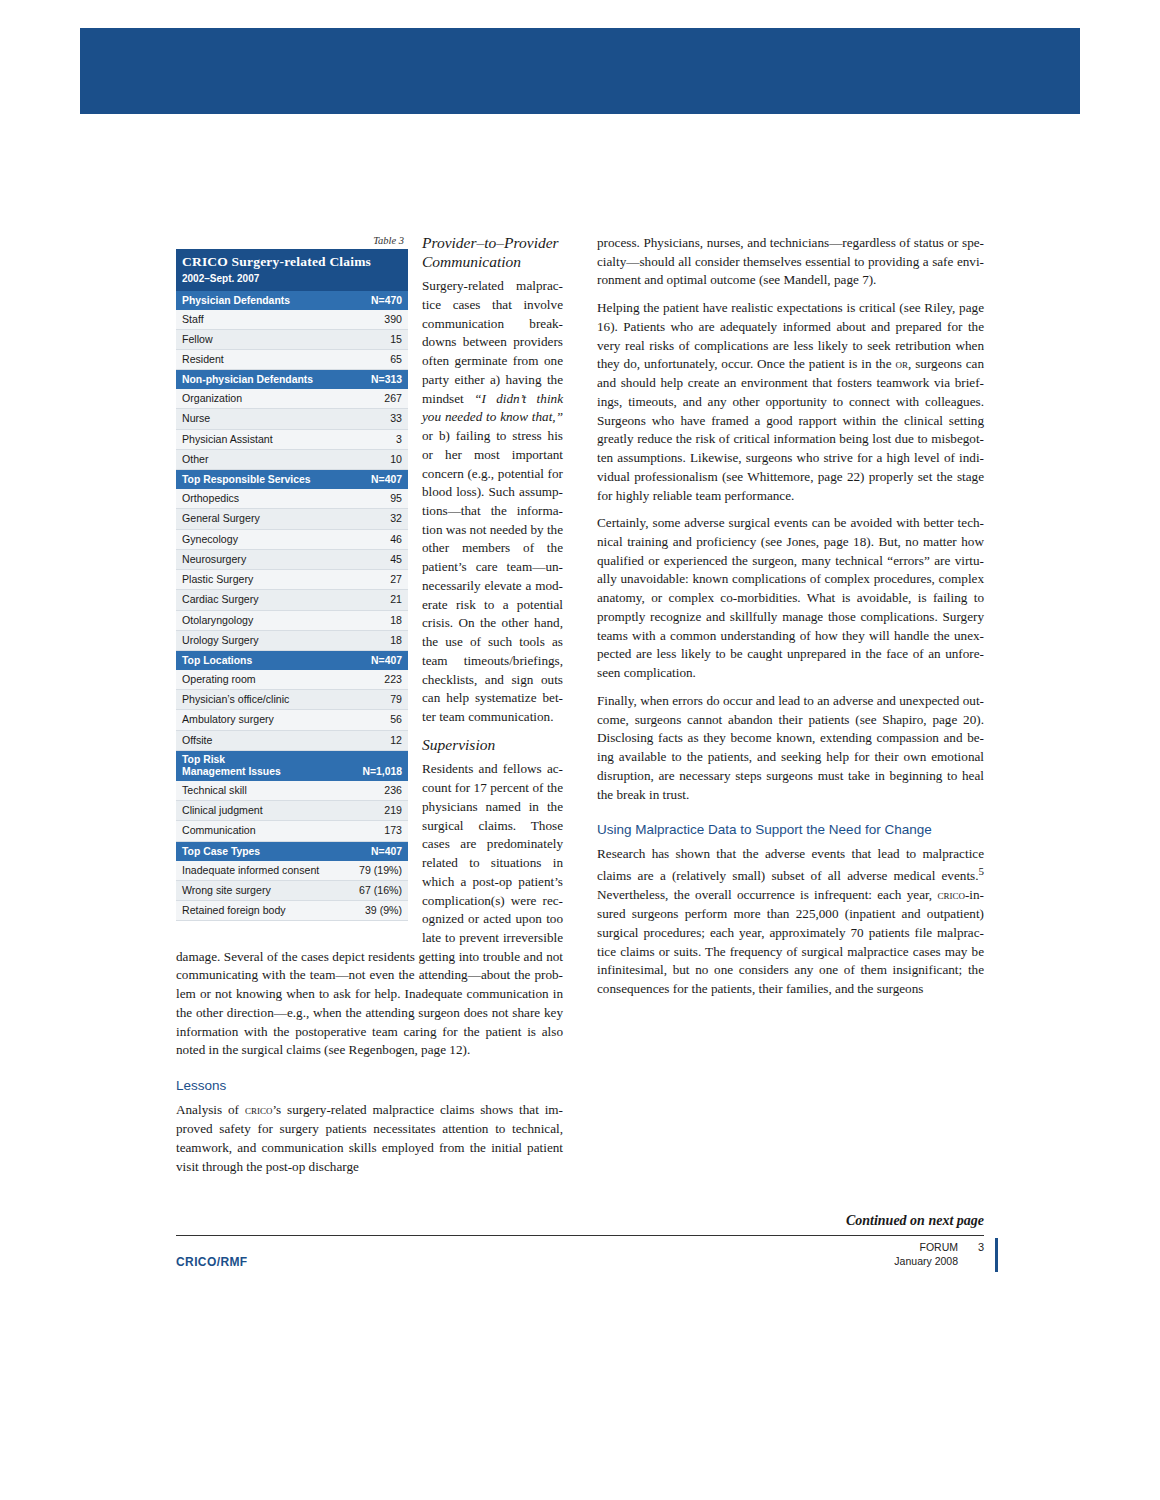Table 3
| CRICO Surgery-related Claims |
| --- |
| 2002–Sept. 2007 |
| Physician Defendants N=470 |
| Staff | 390 |
| Fellow | 15 |
| Resident | 65 |
| Non-physician Defendants N=313 |
| Organization | 267 |
| Nurse | 33 |
| Physician Assistant | 3 |
| Other | 10 |
| Top Responsible Services N=407 |
| Orthopedics | 95 |
| General Surgery | 32 |
| Gynecology | 46 |
| Neurosurgery | 45 |
| Plastic Surgery | 27 |
| Cardiac Surgery | 21 |
| Otolaryngology | 18 |
| Urology Surgery | 18 |
| Top Locations N=407 |
| Operating room | 223 |
| Physician’s office/clinic | 79 |
| Ambulatory surgery | 56 |
| Offsite | 12 |
| Top Risk Management Issues N=1,018 |
| Technical skill | 236 |
| Clinical judgment | 219 |
| Communication | 173 |
| Top Case Types N=407 |
| Inadequate informed consent | 79 (19%) |
| Wrong site surgery | 67 (16%) |
| Retained foreign body | 39 (9%) |
Provider–to–Provider Communication
Surgery-related malpractice cases that involve communication breakdowns between providers often germinate from one party either a) having the mindset “I didn’t think you needed to know that,” or b) failing to stress his or her most important concern (e.g., potential for blood loss). Such assumptions—that the information was not needed by the other members of the patient’s care team—unnecessarily elevate a moderate risk to a potential crisis. On the other hand, the use of such tools as team timeouts/briefings, checklists, and sign outs can help systematize better team communication.
Supervision
Residents and fellows account for 17 percent of the physicians named in the surgical claims. Those cases are predominately related to situations in which a post-op patient’s complication(s) were recognized or acted upon too late to prevent irreversible damage. Several of the cases depict residents getting into trouble and not communicating with the team—not even the attending—about the problem or not knowing when to ask for help. Inadequate communication in the other direction—e.g., when the attending surgeon does not share key information with the postoperative team caring for the patient is also noted in the surgical claims (see Regenbogen, page 12).
Lessons
Analysis of crico’s surgery-related malpractice claims shows that improved safety for surgery patients necessitates attention to technical, teamwork, and communication skills employed from the initial patient visit through the post-op discharge
process. Physicians, nurses, and technicians—regardless of status or specialty—should all consider themselves essential to providing a safe environment and optimal outcome (see Mandell, page 7).
Helping the patient have realistic expectations is critical (see Riley, page 16). Patients who are adequately informed about and prepared for the very real risks of complications are less likely to seek retribution when they do, unfortunately, occur. Once the patient is in the or, surgeons can and should help create an environment that fosters teamwork via briefings, timeouts, and any other opportunity to connect with colleagues. Surgeons who have framed a good rapport within the clinical setting greatly reduce the risk of critical information being lost due to misbegotten assumptions. Likewise, surgeons who strive for a high level of individual professionalism (see Whittemore, page 22) properly set the stage for highly reliable team performance.
Certainly, some adverse surgical events can be avoided with better technical training and proficiency (see Jones, page 18). But, no matter how qualified or experienced the surgeon, many technical “errors” are virtually unavoidable: known complications of complex procedures, complex anatomy, or complex co-morbidities. What is avoidable, is failing to promptly recognize and skillfully manage those complications. Surgery teams with a common understanding of how they will handle the unexpected are less likely to be caught unprepared in the face of an unforeseen complication.
Finally, when errors do occur and lead to an adverse and unexpected outcome, surgeons cannot abandon their patients (see Shapiro, page 20). Disclosing facts as they become known, extending compassion and being available to the patients, and seeking help for their own emotional disruption, are necessary steps surgeons must take in beginning to heal the break in trust.
Using Malpractice Data to Support the Need for Change
Research has shown that the adverse events that lead to malpractice claims are a (relatively small) subset of all adverse medical events.5 Nevertheless, the overall occurrence is infrequent: each year, crico-insured surgeons perform more than 225,000 (inpatient and outpatient) surgical procedures; each year, approximately 70 patients file malpractice claims or suits. The frequency of surgical malpractice cases may be infinitesimal, but no one considers any one of them insignificant; the consequences for the patients, their families, and the surgeons
Continued on next page
CRICO/RMF
3
FORUM
January 2008